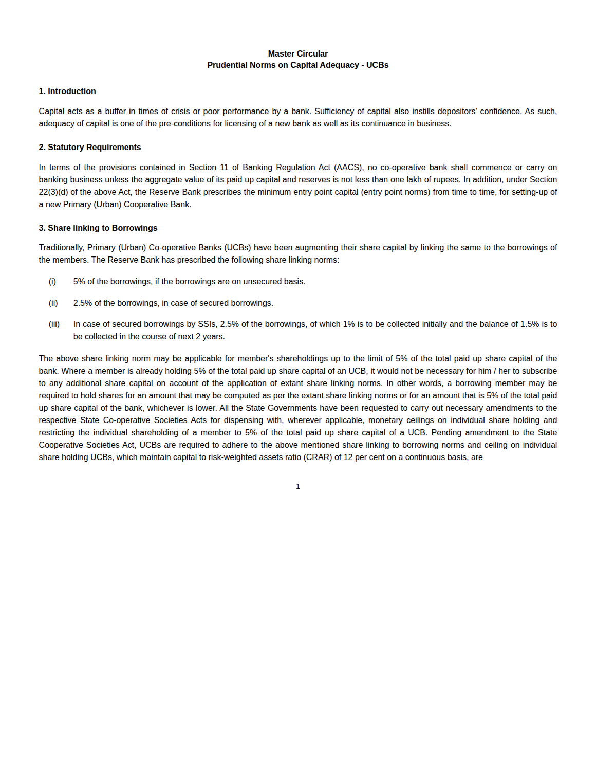Master Circular
Prudential Norms on Capital Adequacy - UCBs
1. Introduction
Capital acts as a buffer in times of crisis or poor performance by a bank. Sufficiency of capital also instills depositors' confidence. As such, adequacy of capital is one of the pre-conditions for licensing of a new bank as well as its continuance in business.
2. Statutory Requirements
In terms of the provisions contained in Section 11 of Banking Regulation Act (AACS), no co-operative bank shall commence or carry on banking business unless the aggregate value of its paid up capital and reserves is not less than one lakh of rupees. In addition, under Section 22(3)(d) of the above Act, the Reserve Bank prescribes the minimum entry point capital (entry point norms) from time to time, for setting-up of a new Primary (Urban) Cooperative Bank.
3. Share linking to Borrowings
Traditionally, Primary (Urban) Co-operative Banks (UCBs) have been augmenting their share capital by linking the same to the borrowings of the members. The Reserve Bank has prescribed the following share linking norms:
(i) 5% of the borrowings, if the borrowings are on unsecured basis.
(ii) 2.5% of the borrowings, in case of secured borrowings.
(iii) In case of secured borrowings by SSIs, 2.5% of the borrowings, of which 1% is to be collected initially and the balance of 1.5% is to be collected in the course of next 2 years.
The above share linking norm may be applicable for member's shareholdings up to the limit of 5% of the total paid up share capital of the bank. Where a member is already holding 5% of the total paid up share capital of an UCB, it would not be necessary for him / her to subscribe to any additional share capital on account of the application of extant share linking norms. In other words, a borrowing member may be required to hold shares for an amount that may be computed as per the extant share linking norms or for an amount that is 5% of the total paid up share capital of the bank, whichever is lower. All the State Governments have been requested to carry out necessary amendments to the respective State Co-operative Societies Acts for dispensing with, wherever applicable, monetary ceilings on individual share holding and restricting the individual shareholding of a member to 5% of the total paid up share capital of a UCB. Pending amendment to the State Cooperative Societies Act, UCBs are required to adhere to the above mentioned share linking to borrowing norms and ceiling on individual share holding UCBs, which maintain capital to risk-weighted assets ratio (CRAR) of 12 per cent on a continuous basis, are
1